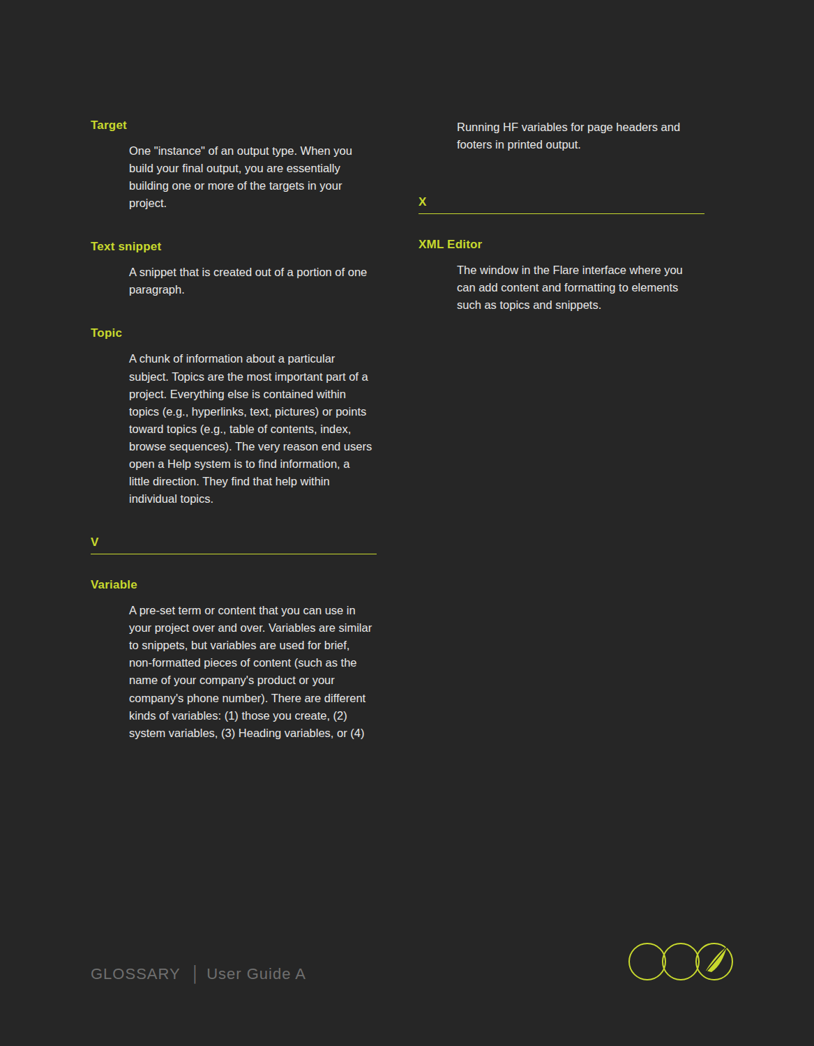Target
One "instance" of an output type. When you build your final output, you are essentially building one or more of the targets in your project.
Text snippet
A snippet that is created out of a portion of one paragraph.
Topic
A chunk of information about a particular subject. Topics are the most important part of a project. Everything else is contained within topics (e.g., hyperlinks, text, pictures) or points toward topics (e.g., table of contents, index, browse sequences). The very reason end users open a Help system is to find information, a little direction. They find that help within individual topics.
V
Variable
A pre-set term or content that you can use in your project over and over. Variables are similar to snippets, but variables are used for brief, non-formatted pieces of content (such as the name of your company's product or your company's phone number). There are different kinds of variables: (1) those you create, (2) system variables, (3) Heading variables, or (4)
Running HF variables for page headers and footers in printed output.
X
XML Editor
The window in the Flare interface where you can add content and formatting to elements such as topics and snippets.
GLOSSARY │User Guide A